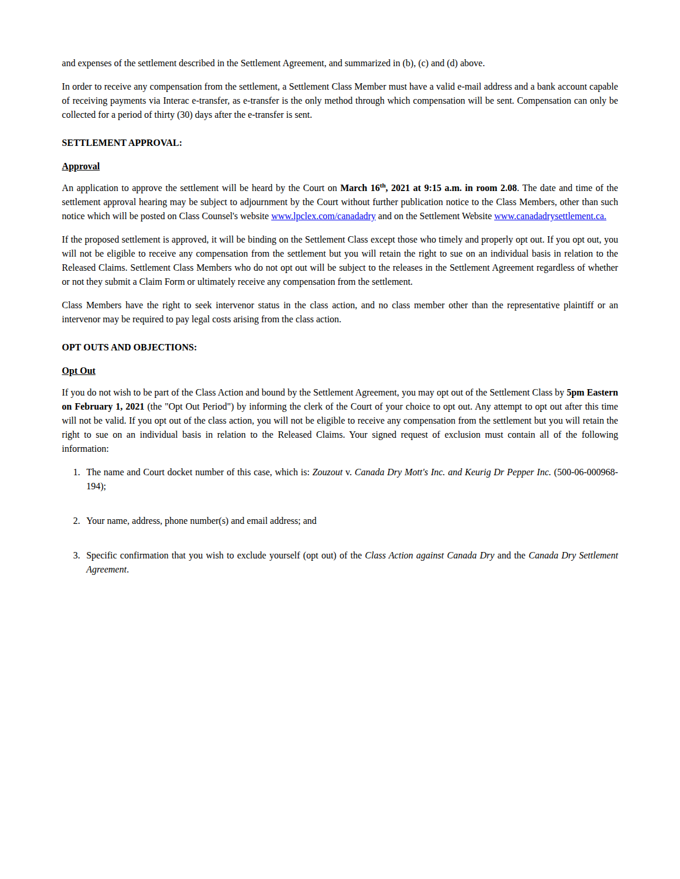and expenses of the settlement described in the Settlement Agreement, and summarized in (b), (c) and (d) above.
In order to receive any compensation from the settlement, a Settlement Class Member must have a valid e-mail address and a bank account capable of receiving payments via Interac e-transfer, as e-transfer is the only method through which compensation will be sent. Compensation can only be collected for a period of thirty (30) days after the e-transfer is sent.
SETTLEMENT APPROVAL:
Approval
An application to approve the settlement will be heard by the Court on March 16th, 2021 at 9:15 a.m. in room 2.08. The date and time of the settlement approval hearing may be subject to adjournment by the Court without further publication notice to the Class Members, other than such notice which will be posted on Class Counsel's website www.lpclex.com/canadadry and on the Settlement Website www.canadadrysettlement.ca.
If the proposed settlement is approved, it will be binding on the Settlement Class except those who timely and properly opt out. If you opt out, you will not be eligible to receive any compensation from the settlement but you will retain the right to sue on an individual basis in relation to the Released Claims. Settlement Class Members who do not opt out will be subject to the releases in the Settlement Agreement regardless of whether or not they submit a Claim Form or ultimately receive any compensation from the settlement.
Class Members have the right to seek intervenor status in the class action, and no class member other than the representative plaintiff or an intervenor may be required to pay legal costs arising from the class action.
OPT OUTS AND OBJECTIONS:
Opt Out
If you do not wish to be part of the Class Action and bound by the Settlement Agreement, you may opt out of the Settlement Class by 5pm Eastern on February 1, 2021 (the "Opt Out Period") by informing the clerk of the Court of your choice to opt out. Any attempt to opt out after this time will not be valid. If you opt out of the class action, you will not be eligible to receive any compensation from the settlement but you will retain the right to sue on an individual basis in relation to the Released Claims. Your signed request of exclusion must contain all of the following information:
The name and Court docket number of this case, which is: Zouzout v. Canada Dry Mott's Inc. and Keurig Dr Pepper Inc. (500-06-000968-194);
Your name, address, phone number(s) and email address; and
Specific confirmation that you wish to exclude yourself (opt out) of the Class Action against Canada Dry and the Canada Dry Settlement Agreement.